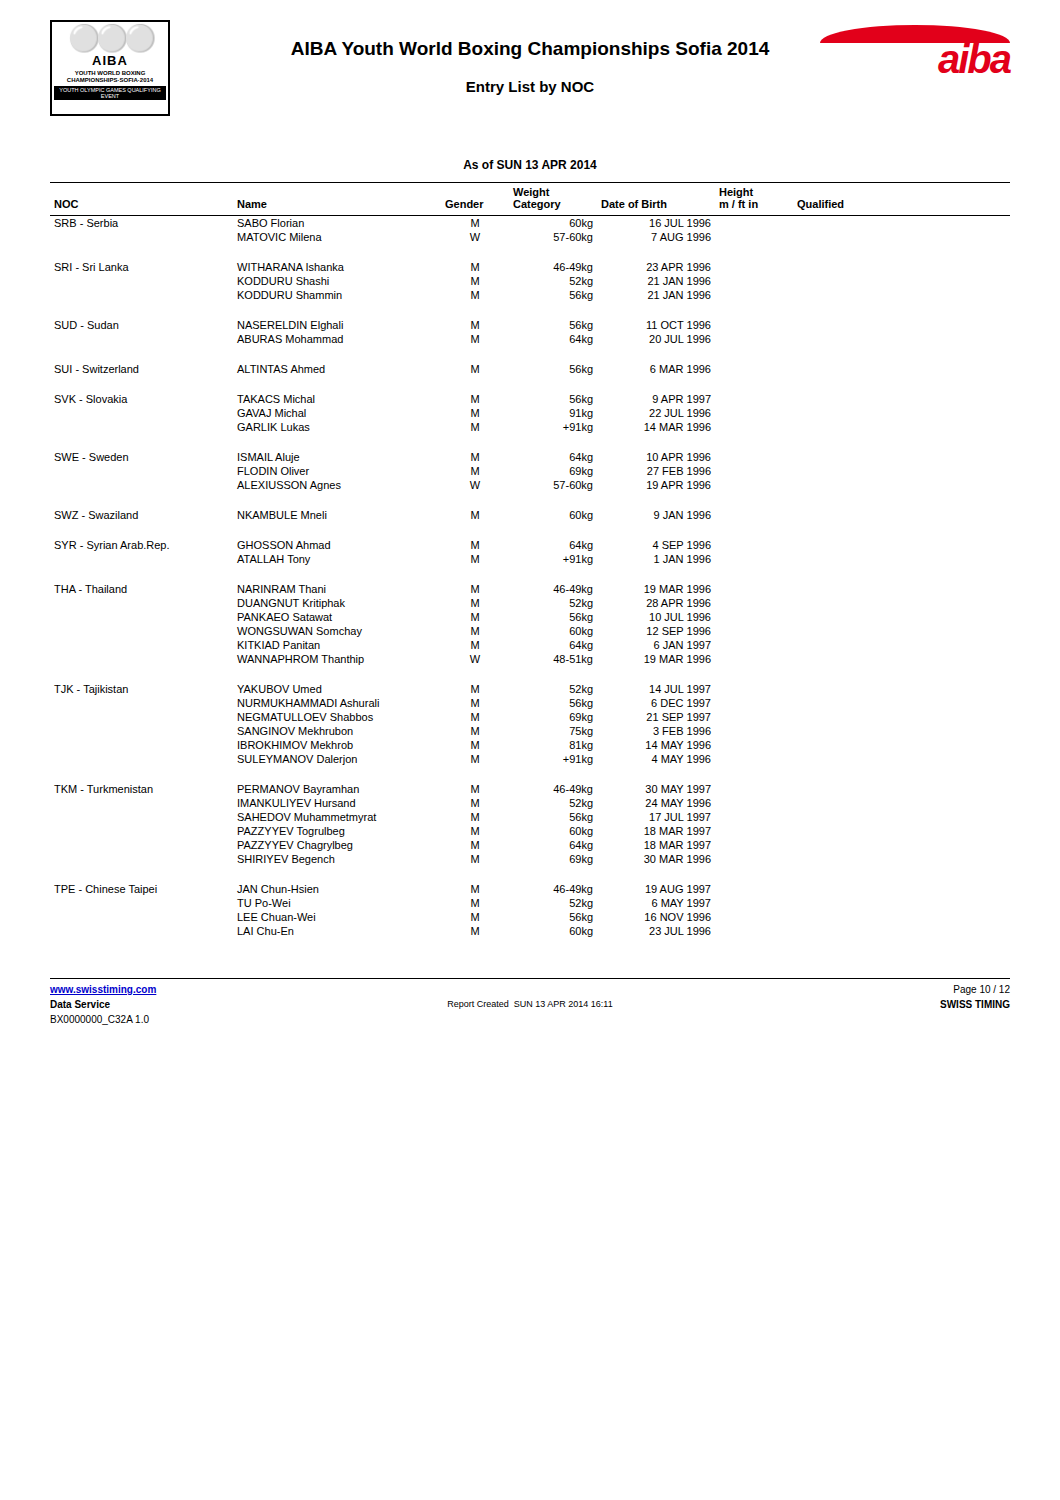⚪⚪⚪
AIBA
YOUTH WORLD BOXING
CHAMPIONSHIPS·SOFIA·2014
YOUTH OLYMPIC GAMES QUALIFYING EVENT
AIBA Youth World Boxing Championships Sofia 2014
Entry List by NOC
aiba
As of SUN 13 APR 2014
| NOC | Name | Gender | Weight Category | Date of Birth | Height m / ft in | Qualified |
| --- | --- | --- | --- | --- | --- | --- |
| SRB - Serbia | SABO Florian | M | 60kg | 16 JUL 1996 | | |
| | MATOVIC Milena | W | 57-60kg | 7 AUG 1996 | | |
| SRI - Sri Lanka | WITHARANA Ishanka | M | 46-49kg | 23 APR 1996 | | |
| | KODDURU Shashi | M | 52kg | 21 JAN 1996 | | |
| | KODDURU Shammin | M | 56kg | 21 JAN 1996 | | |
| SUD - Sudan | NASERELDIN Elghali | M | 56kg | 11 OCT 1996 | | |
| | ABURAS Mohammad | M | 64kg | 20 JUL 1996 | | |
| SUI - Switzerland | ALTINTAS Ahmed | M | 56kg | 6 MAR 1996 | | |
| SVK - Slovakia | TAKACS Michal | M | 56kg | 9 APR 1997 | | |
| | GAVAJ Michal | M | 91kg | 22 JUL 1996 | | |
| | GARLIK Lukas | M | +91kg | 14 MAR 1996 | | |
| SWE - Sweden | ISMAIL Aluje | M | 64kg | 10 APR 1996 | | |
| | FLODIN Oliver | M | 69kg | 27 FEB 1996 | | |
| | ALEXIUSSON Agnes | W | 57-60kg | 19 APR 1996 | | |
| SWZ - Swaziland | NKAMBULE Mneli | M | 60kg | 9 JAN 1996 | | |
| SYR - Syrian Arab.Rep. | GHOSSON Ahmad | M | 64kg | 4 SEP 1996 | | |
| | ATALLAH Tony | M | +91kg | 1 JAN 1996 | | |
| THA - Thailand | NARINRAM Thani | M | 46-49kg | 19 MAR 1996 | | |
| | DUANGNUT Kritiphak | M | 52kg | 28 APR 1996 | | |
| | PANKAEO Satawat | M | 56kg | 10 JUL 1996 | | |
| | WONGSUWAN Somchay | M | 60kg | 12 SEP 1996 | | |
| | KITKIAD Panitan | M | 64kg | 6 JAN 1997 | | |
| | WANNAPHROM Thanthip | W | 48-51kg | 19 MAR 1996 | | |
| TJK - Tajikistan | YAKUBOV Umed | M | 52kg | 14 JUL 1997 | | |
| | NURMUKHAMMADI Ashurali | M | 56kg | 6 DEC 1997 | | |
| | NEGMATULLOEV Shabbos | M | 69kg | 21 SEP 1997 | | |
| | SANGINOV Mekhrubon | M | 75kg | 3 FEB 1996 | | |
| | IBROKHIMOV Mekhrob | M | 81kg | 14 MAY 1996 | | |
| | SULEYMANOV Dalerjon | M | +91kg | 4 MAY 1996 | | |
| TKM - Turkmenistan | PERMANOV Bayramhan | M | 46-49kg | 30 MAY 1997 | | |
| | IMANKULIYEV Hursand | M | 52kg | 24 MAY 1996 | | |
| | SAHEDOV Muhammetmyrat | M | 56kg | 17 JUL 1997 | | |
| | PAZZYYEV Togrulbeg | M | 60kg | 18 MAR 1997 | | |
| | PAZZYYEV Chagrylbeg | M | 64kg | 18 MAR 1997 | | |
| | SHIRIYEV Begench | M | 69kg | 30 MAR 1996 | | |
| TPE - Chinese Taipei | JAN Chun-Hsien | M | 46-49kg | 19 AUG 1997 | | |
| | TU Po-Wei | M | 52kg | 6 MAY 1997 | | |
| | LEE Chuan-Wei | M | 56kg | 16 NOV 1996 | | |
| | LAI Chu-En | M | 60kg | 23 JUL 1996 | | |
www.swisstiming.com
Data Service
BX0000000_C32A 1.0
Page 10 / 12
SWISS TIMING
Report Created SUN 13 APR 2014 16:11